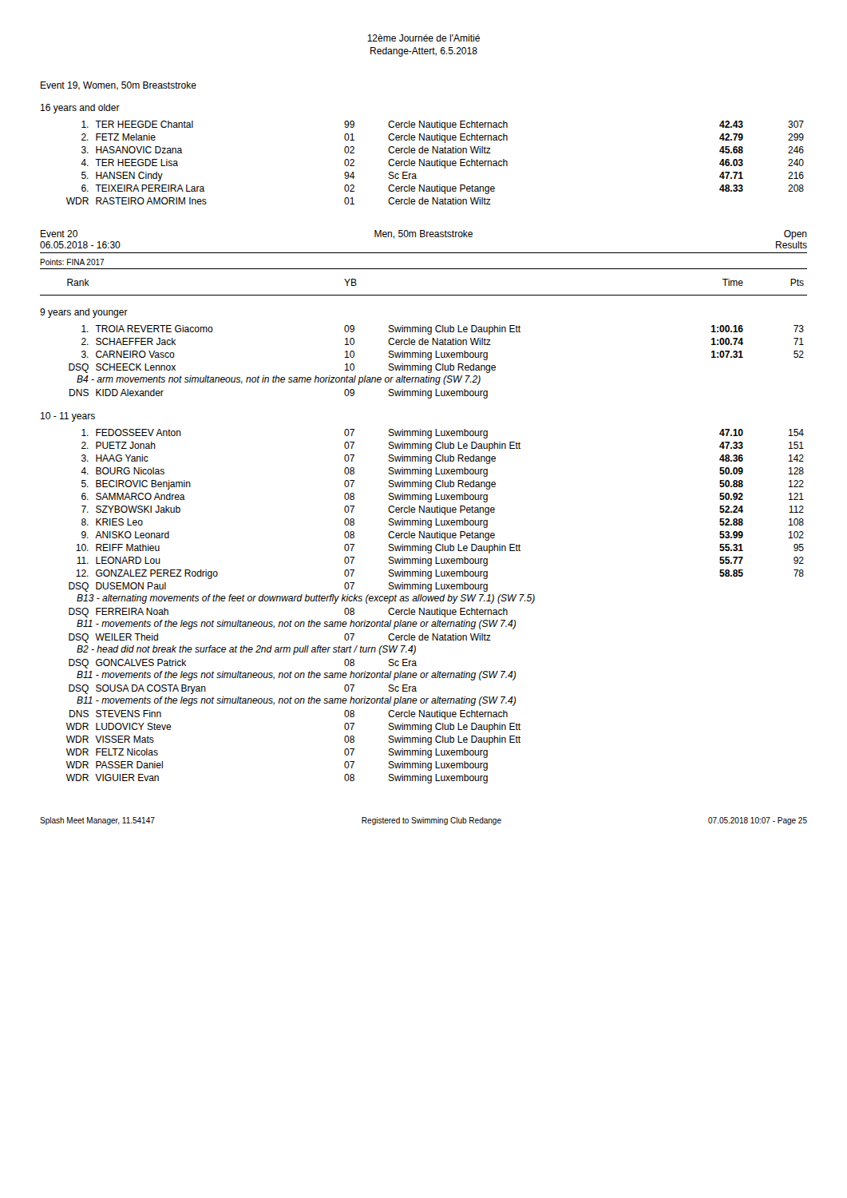12ème Journée de l'Amitié
Redange-Attert, 6.5.2018
Event 19, Women, 50m Breaststroke
16 years and older
| 1. | TER HEEGDE Chantal | 99 | Cercle Nautique Echternach | 42.43 | 307 |
| 2. | FETZ Melanie | 01 | Cercle Nautique Echternach | 42.79 | 299 |
| 3. | HASANOVIC Dzana | 02 | Cercle de Natation Wiltz | 45.68 | 246 |
| 4. | TER HEEGDE Lisa | 02 | Cercle Nautique Echternach | 46.03 | 240 |
| 5. | HANSEN Cindy | 94 | Sc Era | 47.71 | 216 |
| 6. | TEIXEIRA PEREIRA Lara | 02 | Cercle Nautique Petange | 48.33 | 208 |
| WDR | RASTEIRO AMORIM Ines | 01 | Cercle de Natation Wiltz | | |
| Event 20 | Men, 50m Breaststroke | Open |
| 06.05.2018 - 16:30 | | Results |
Points: FINA 2017
| Rank | | YB | | Time | Pts |
9 years and younger
| 1. | TROIA REVERTE Giacomo | 09 | Swimming Club Le Dauphin Ett | 1:00.16 | 73 |
| 2. | SCHAEFFER Jack | 10 | Cercle de Natation Wiltz | 1:00.74 | 71 |
| 3. | CARNEIRO Vasco | 10 | Swimming Luxembourg | 1:07.31 | 52 |
| DSQ | SCHEECK Lennox | 10 | Swimming Club Redange | | |
| B4 - arm movements not simultaneous, not in the same horizontal plane or alternating (SW 7.2) |
| DNS | KIDD Alexander | 09 | Swimming Luxembourg | | |
10 - 11 years
| 1. | FEDOSSEEV Anton | 07 | Swimming Luxembourg | 47.10 | 154 |
| 2. | PUETZ Jonah | 07 | Swimming Club Le Dauphin Ett | 47.33 | 151 |
| 3. | HAAG Yanic | 07 | Swimming Club Redange | 48.36 | 142 |
| 4. | BOURG Nicolas | 08 | Swimming Luxembourg | 50.09 | 128 |
| 5. | BECIROVIC Benjamin | 07 | Swimming Club Redange | 50.88 | 122 |
| 6. | SAMMARCO Andrea | 08 | Swimming Luxembourg | 50.92 | 121 |
| 7. | SZYBOWSKI Jakub | 07 | Cercle Nautique Petange | 52.24 | 112 |
| 8. | KRIES Leo | 08 | Swimming Luxembourg | 52.88 | 108 |
| 9. | ANISKO Leonard | 08 | Cercle Nautique Petange | 53.99 | 102 |
| 10. | REIFF Mathieu | 07 | Swimming Club Le Dauphin Ett | 55.31 | 95 |
| 11. | LEONARD Lou | 07 | Swimming Luxembourg | 55.77 | 92 |
| 12. | GONZALEZ PEREZ Rodrigo | 07 | Swimming Luxembourg | 58.85 | 78 |
| DSQ | DUSEMON Paul | 07 | Swimming Luxembourg | | |
| B13 - alternating movements of the feet or downward butterfly kicks (except as allowed by SW 7.1) (SW 7.5) |
| DSQ | FERREIRA Noah | 08 | Cercle Nautique Echternach | | |
| B11 - movements of the legs not simultaneous, not on the same horizontal plane or alternating (SW 7.4) |
| DSQ | WEILER Theid | 07 | Cercle de Natation Wiltz | | |
| B2 - head did not break the surface at the 2nd arm pull after start / turn (SW 7.4) |
| DSQ | GONCALVES Patrick | 08 | Sc Era | | |
| B11 - movements of the legs not simultaneous, not on the same horizontal plane or alternating (SW 7.4) |
| DSQ | SOUSA DA COSTA Bryan | 07 | Sc Era | | |
| B11 - movements of the legs not simultaneous, not on the same horizontal plane or alternating (SW 7.4) |
| DNS | STEVENS Finn | 08 | Cercle Nautique Echternach | | |
| WDR | LUDOVICY Steve | 07 | Swimming Club Le Dauphin Ett | | |
| WDR | VISSER Mats | 08 | Swimming Club Le Dauphin Ett | | |
| WDR | FELTZ Nicolas | 07 | Swimming Luxembourg | | |
| WDR | PASSER Daniel | 07 | Swimming Luxembourg | | |
| WDR | VIGUIER Evan | 08 | Swimming Luxembourg | | |
Splash Meet Manager, 11.54147
Registered to Swimming Club Redange
07.05.2018 10:07 - Page 25